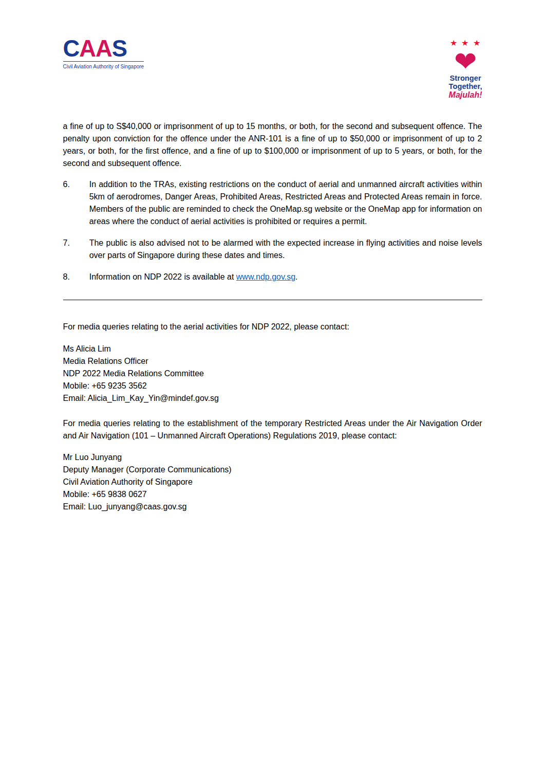CAAS
Civil Aviation Authority of Singapore
★ ★ ★
❤
Stronger
Together,
Majulah!
a fine of up to S$40,000 or imprisonment of up to 15 months, or both, for the second and subsequent offence. The penalty upon conviction for the offence under the ANR-101 is a fine of up to $50,000 or imprisonment of up to 2 years, or both, for the first offence, and a fine of up to $100,000 or imprisonment of up to 5 years, or both, for the second and subsequent offence.
6.
In addition to the TRAs, existing restrictions on the conduct of aerial and unmanned aircraft activities within 5km of aerodromes, Danger Areas, Prohibited Areas, Restricted Areas and Protected Areas remain in force. Members of the public are reminded to check the OneMap.sg website or the OneMap app for information on areas where the conduct of aerial activities is prohibited or requires a permit.
7.
The public is also advised not to be alarmed with the expected increase in flying activities and noise levels over parts of Singapore during these dates and times.
8.
Information on NDP 2022 is available at www.ndp.gov.sg.
For media queries relating to the aerial activities for NDP 2022, please contact:
Ms Alicia Lim
Media Relations Officer
NDP 2022 Media Relations Committee
Mobile: +65 9235 3562
Email: Alicia_Lim_Kay_Yin@mindef.gov.sg
For media queries relating to the establishment of the temporary Restricted Areas under the Air Navigation Order and Air Navigation (101 – Unmanned Aircraft Operations) Regulations 2019, please contact:
Mr Luo Junyang
Deputy Manager (Corporate Communications)
Civil Aviation Authority of Singapore
Mobile: +65 9838 0627
Email: Luo_junyang@caas.gov.sg